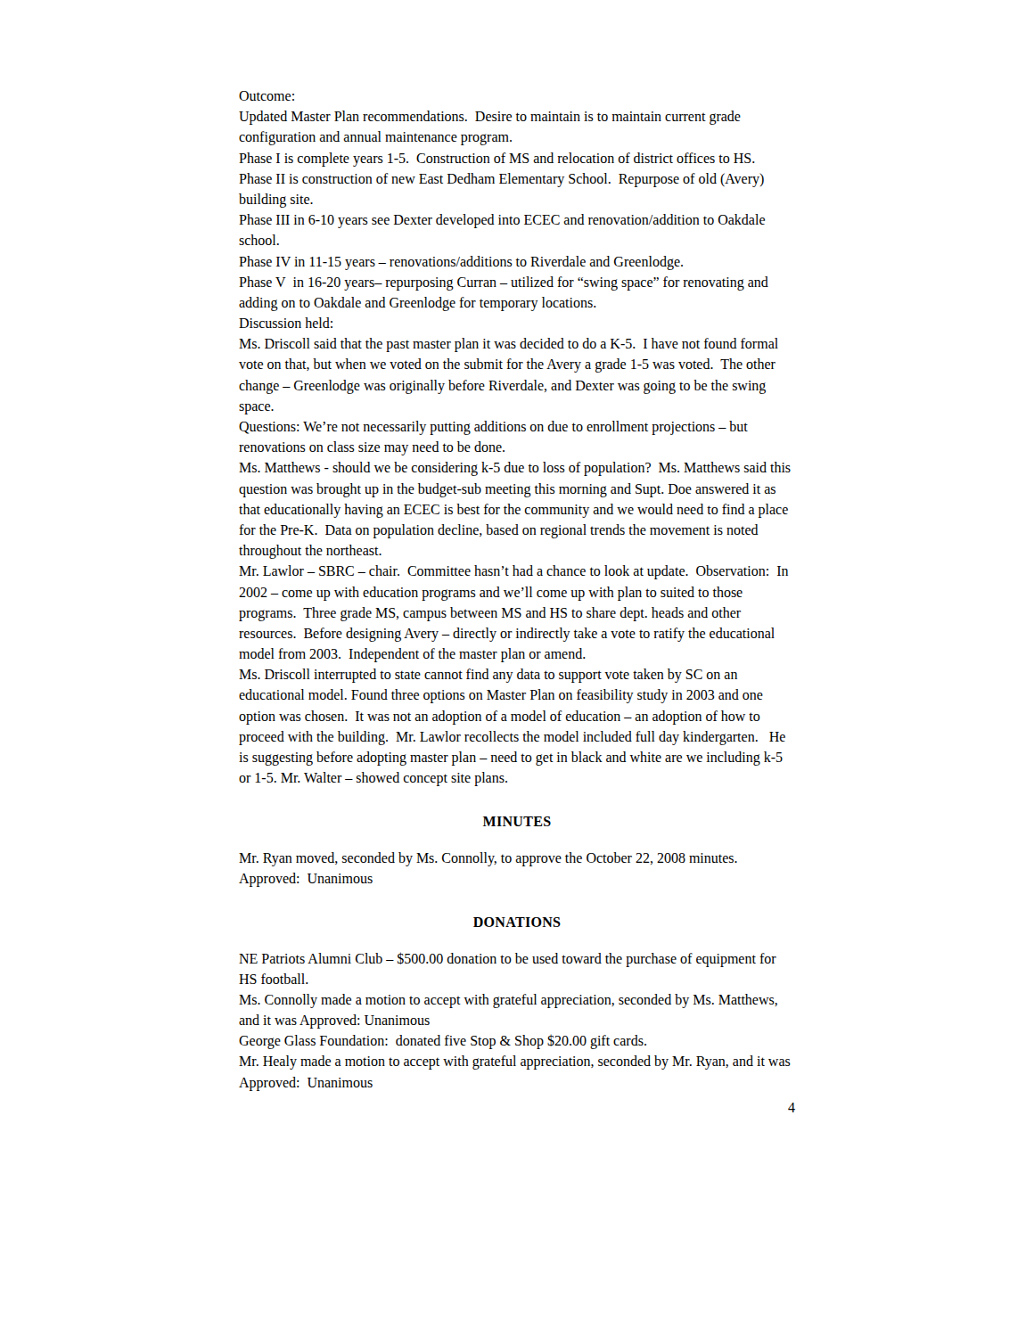Outcome:
Updated Master Plan recommendations. Desire to maintain is to maintain current grade configuration and annual maintenance program.
Phase I is complete years 1-5. Construction of MS and relocation of district offices to HS.
Phase II is construction of new East Dedham Elementary School. Repurpose of old (Avery) building site.
Phase III in 6-10 years see Dexter developed into ECEC and renovation/addition to Oakdale school.
Phase IV in 11-15 years – renovations/additions to Riverdale and Greenlodge.
Phase V in 16-20 years– repurposing Curran – utilized for “swing space” for renovating and adding on to Oakdale and Greenlodge for temporary locations.
Discussion held:
Ms. Driscoll said that the past master plan it was decided to do a K-5. I have not found formal vote on that, but when we voted on the submit for the Avery a grade 1-5 was voted. The other change – Greenlodge was originally before Riverdale, and Dexter was going to be the swing space.
Questions: We’re not necessarily putting additions on due to enrollment projections – but renovations on class size may need to be done.
Ms. Matthews - should we be considering k-5 due to loss of population? Ms. Matthews said this question was brought up in the budget-sub meeting this morning and Supt. Doe answered it as that educationally having an ECEC is best for the community and we would need to find a place for the Pre-K. Data on population decline, based on regional trends the movement is noted throughout the northeast.
Mr. Lawlor – SBRC – chair. Committee hasn’t had a chance to look at update. Observation: In 2002 – come up with education programs and we’ll come up with plan to suited to those programs. Three grade MS, campus between MS and HS to share dept. heads and other resources. Before designing Avery – directly or indirectly take a vote to ratify the educational model from 2003. Independent of the master plan or amend.
Ms. Driscoll interrupted to state cannot find any data to support vote taken by SC on an educational model. Found three options on Master Plan on feasibility study in 2003 and one option was chosen. It was not an adoption of a model of education – an adoption of how to proceed with the building. Mr. Lawlor recollects the model included full day kindergarten. He is suggesting before adopting master plan – need to get in black and white are we including k-5 or 1-5. Mr. Walter – showed concept site plans.
MINUTES
Mr. Ryan moved, seconded by Ms. Connolly, to approve the October 22, 2008 minutes.
Approved: Unanimous
DONATIONS
NE Patriots Alumni Club – $500.00 donation to be used toward the purchase of equipment for HS football.
Ms. Connolly made a motion to accept with grateful appreciation, seconded by Ms. Matthews, and it was Approved: Unanimous
George Glass Foundation: donated five Stop & Shop $20.00 gift cards.
Mr. Healy made a motion to accept with grateful appreciation, seconded by Mr. Ryan, and it was Approved: Unanimous
4